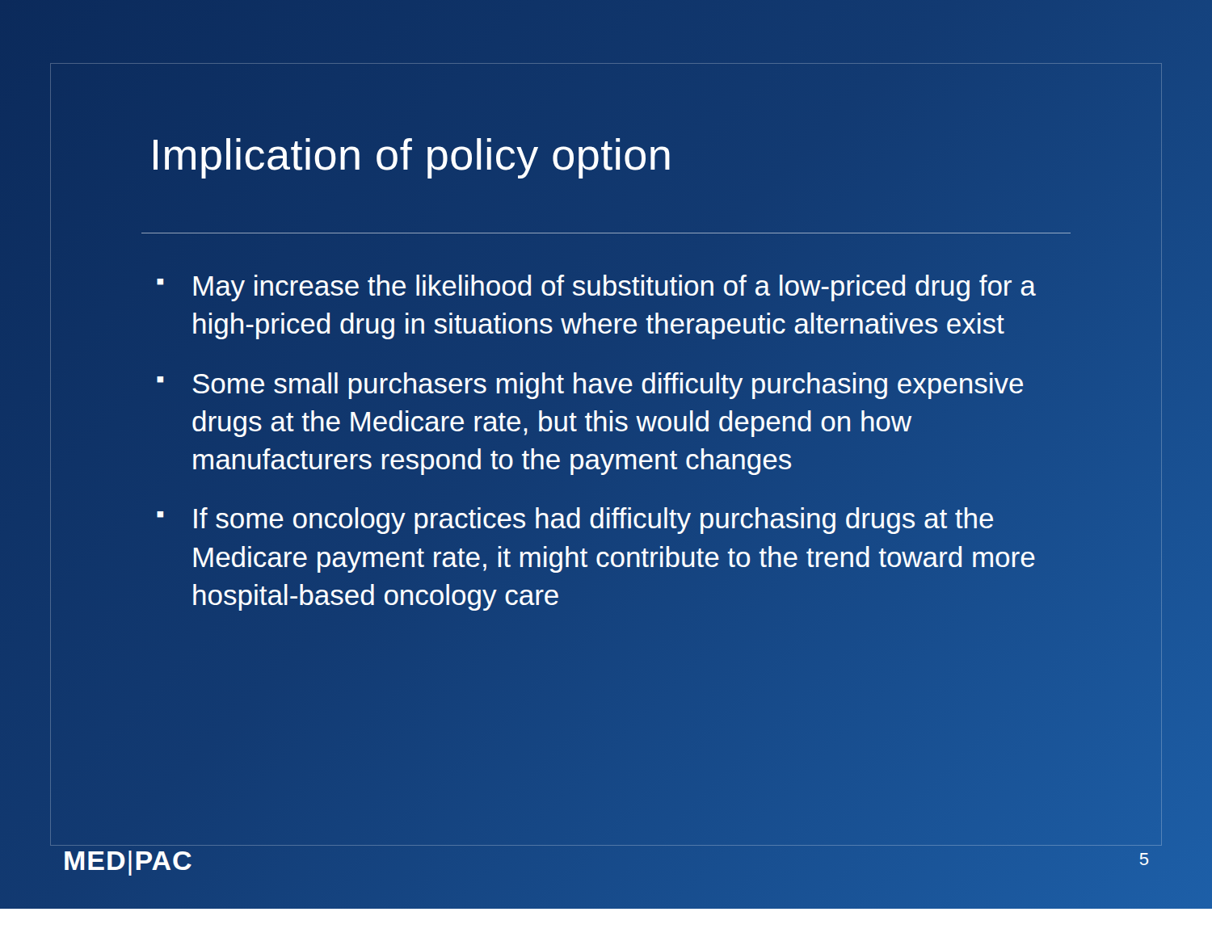Implication of policy option
May increase the likelihood of substitution of a low-priced drug for a high-priced drug in situations where therapeutic alternatives exist
Some small purchasers might have difficulty purchasing expensive drugs at the Medicare rate, but this would depend on how manufacturers respond to the payment changes
If some oncology practices had difficulty purchasing drugs at the Medicare payment rate, it might contribute to the trend toward more hospital-based oncology care
MED|PAC
5